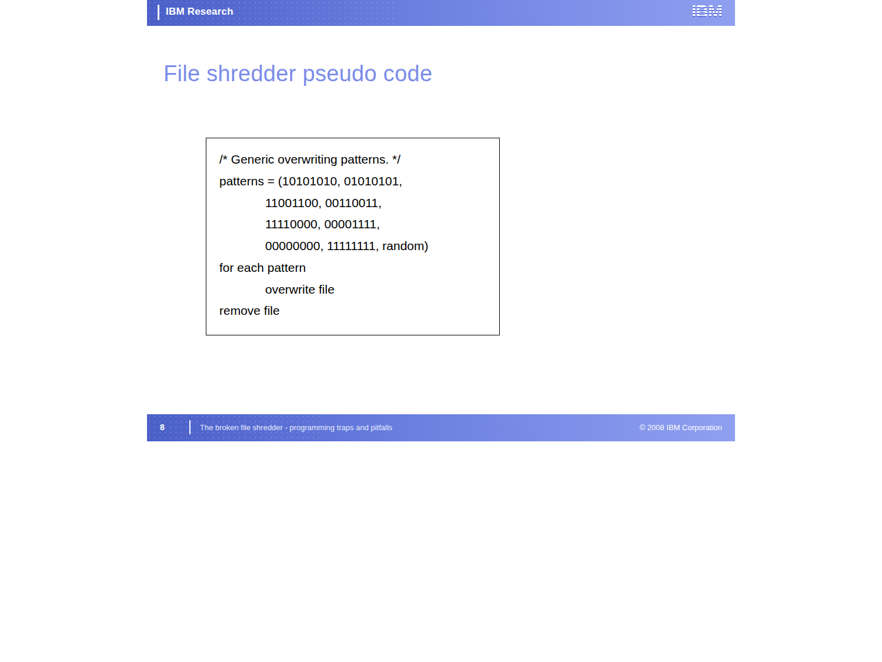IBM Research
IBM
File shredder pseudo code
/* Generic overwriting patterns. */
patterns = (10101010, 01010101,
11001100, 00110011,
11110000, 00001111,
00000000, 11111111, random)
for each pattern
overwrite file
remove file
8
The broken file shredder - programming traps and pitfalls
© 2008 IBM Corporation